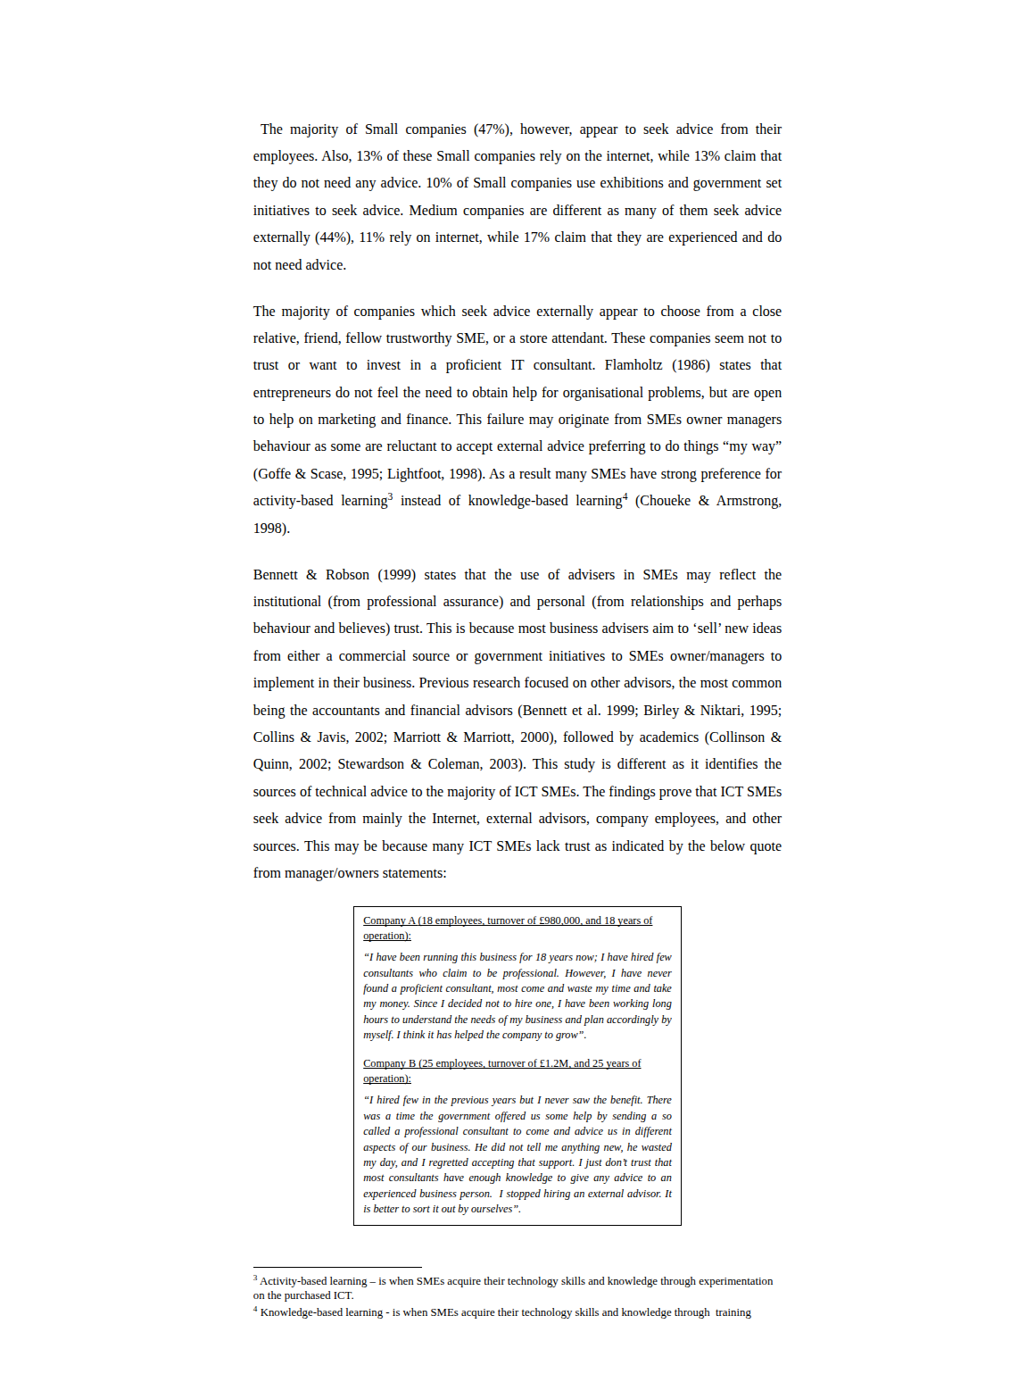The majority of Small companies (47%), however, appear to seek advice from their employees. Also, 13% of these Small companies rely on the internet, while 13% claim that they do not need any advice. 10% of Small companies use exhibitions and government set initiatives to seek advice. Medium companies are different as many of them seek advice externally (44%), 11% rely on internet, while 17% claim that they are experienced and do not need advice.
The majority of companies which seek advice externally appear to choose from a close relative, friend, fellow trustworthy SME, or a store attendant. These companies seem not to trust or want to invest in a proficient IT consultant. Flamholtz (1986) states that entrepreneurs do not feel the need to obtain help for organisational problems, but are open to help on marketing and finance. This failure may originate from SMEs owner managers behaviour as some are reluctant to accept external advice preferring to do things “my way” (Goffe & Scase, 1995; Lightfoot, 1998). As a result many SMEs have strong preference for activity-based learning3 instead of knowledge-based learning4 (Choueke & Armstrong, 1998).
Bennett & Robson (1999) states that the use of advisers in SMEs may reflect the institutional (from professional assurance) and personal (from relationships and perhaps behaviour and believes) trust. This is because most business advisers aim to ‘sell’ new ideas from either a commercial source or government initiatives to SMEs owner/managers to implement in their business. Previous research focused on other advisors, the most common being the accountants and financial advisors (Bennett et al. 1999; Birley & Niktari, 1995; Collins & Javis, 2002; Marriott & Marriott, 2000), followed by academics (Collinson & Quinn, 2002; Stewardson & Coleman, 2003). This study is different as it identifies the sources of technical advice to the majority of ICT SMEs. The findings prove that ICT SMEs seek advice from mainly the Internet, external advisors, company employees, and other sources. This may be because many ICT SMEs lack trust as indicated by the below quote from manager/owners statements:
Company A (18 employees, turnover of £980,000, and 18 years of operation):
“I have been running this business for 18 years now; I have hired few consultants who claim to be professional. However, I have never found a proficient consultant, most come and waste my time and take my money. Since I decided not to hire one, I have been working long hours to understand the needs of my business and plan accordingly by myself. I think it has helped the company to grow”.
Company B (25 employees, turnover of £1.2M, and 25 years of operation):
“I hired few in the previous years but I never saw the benefit. There was a time the government offered us some help by sending a so called a professional consultant to come and advice us in different aspects of our business. He did not tell me anything new, he wasted my day, and I regretted accepting that support. I just don’t trust that most consultants have enough knowledge to give any advice to an experienced business person. I stopped hiring an external advisor. It is better to sort it out by ourselves”.
3 Activity-based learning – is when SMEs acquire their technology skills and knowledge through experimentation on the purchased ICT.
4 Knowledge-based learning - is when SMEs acquire their technology skills and knowledge through training